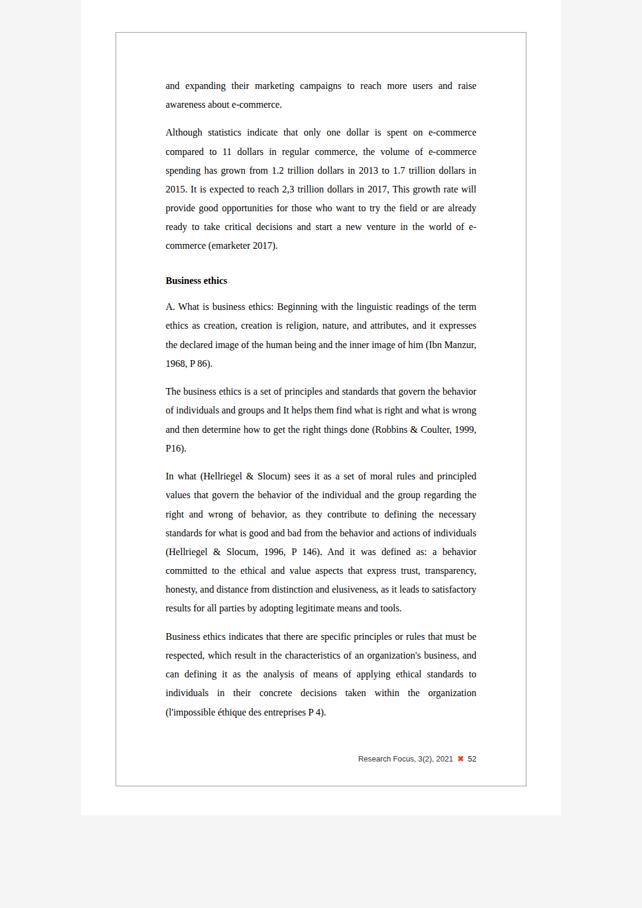and expanding their marketing campaigns to reach more users and raise awareness about e-commerce.
Although statistics indicate that only one dollar is spent on e-commerce compared to 11 dollars in regular commerce, the volume of e-commerce spending has grown from 1.2 trillion dollars in 2013 to 1.7 trillion dollars in 2015. It is expected to reach 2,3 trillion dollars in 2017, This growth rate will provide good opportunities for those who want to try the field or are already ready to take critical decisions and start a new venture in the world of e-commerce (emarketer 2017).
Business ethics
A. What is business ethics: Beginning with the linguistic readings of the term ethics as creation, creation is religion, nature, and attributes, and it expresses the declared image of the human being and the inner image of him (Ibn Manzur, 1968, P 86).
The business ethics is a set of principles and standards that govern the behavior of individuals and groups and It helps them find what is right and what is wrong and then determine how to get the right things done (Robbins & Coulter, 1999, P16).
In what (Hellriegel & Slocum) sees it as a set of moral rules and principled values that govern the behavior of the individual and the group regarding the right and wrong of behavior, as they contribute to defining the necessary standards for what is good and bad from the behavior and actions of individuals (Hellriegel & Slocum, 1996, P 146). And it was defined as: a behavior committed to the ethical and value aspects that express trust, transparency, honesty, and distance from distinction and elusiveness, as it leads to satisfactory results for all parties by adopting legitimate means and tools.
Business ethics indicates that there are specific principles or rules that must be respected, which result in the characteristics of an organization's business, and can defining it as the analysis of means of applying ethical standards to individuals in their concrete decisions taken within the organization (l'impossible éthique des entreprises P 4).
Research Focus, 3(2), 2021 ✖ 52